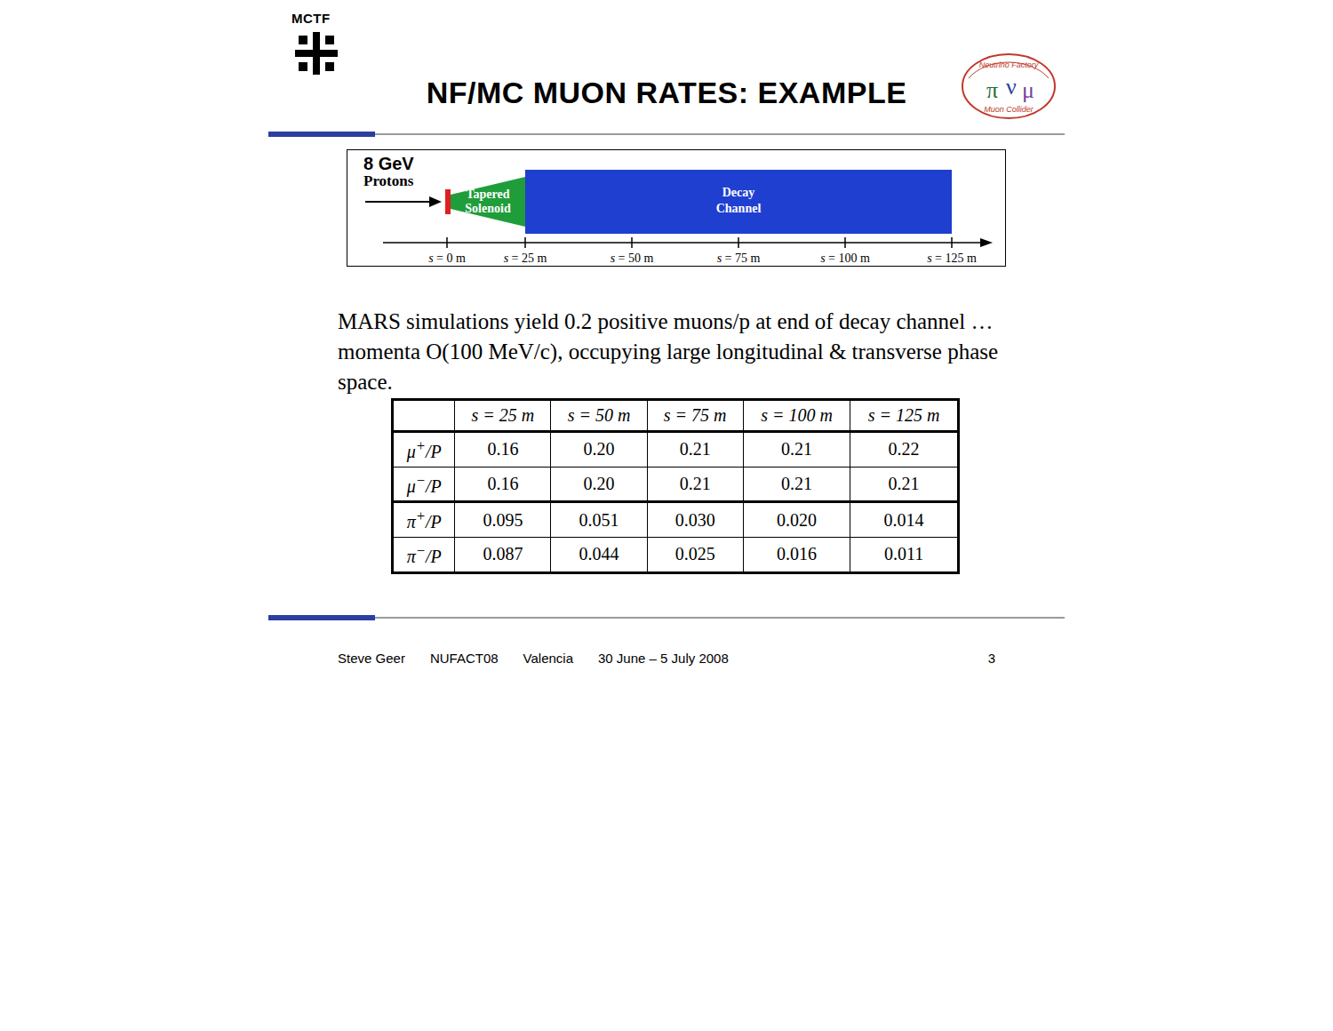MCTF
NF/MC MUON RATES: EXAMPLE
Neutrino Factory Muon Collider π ν μ
8 GeV
Protons Tapered Solenoid Decay Channel s = 0 m s = 25 m s = 50 m s = 75 m s = 100 m s = 125 m
MARS simulations yield 0.2 positive muons/p at end of decay channel …momenta O(100 MeV/c), occupying large longitudinal & transverse phase space.
| | s = 25 m | s = 50 m | s = 75 m | s = 100 m | s = 125 m |
| --- | --- | --- | --- | --- | --- |
| μ + /P | 0.16 | 0.20 | 0.21 | 0.21 | 0.22 |
| μ − /P | 0.16 | 0.20 | 0.21 | 0.21 | 0.21 |
| π + /P | 0.095 | 0.051 | 0.030 | 0.020 | 0.014 |
| π − /P | 0.087 | 0.044 | 0.025 | 0.016 | 0.011 |
Steve Geer NUFACT08 Valencia 30 June – 5 July 2008
3